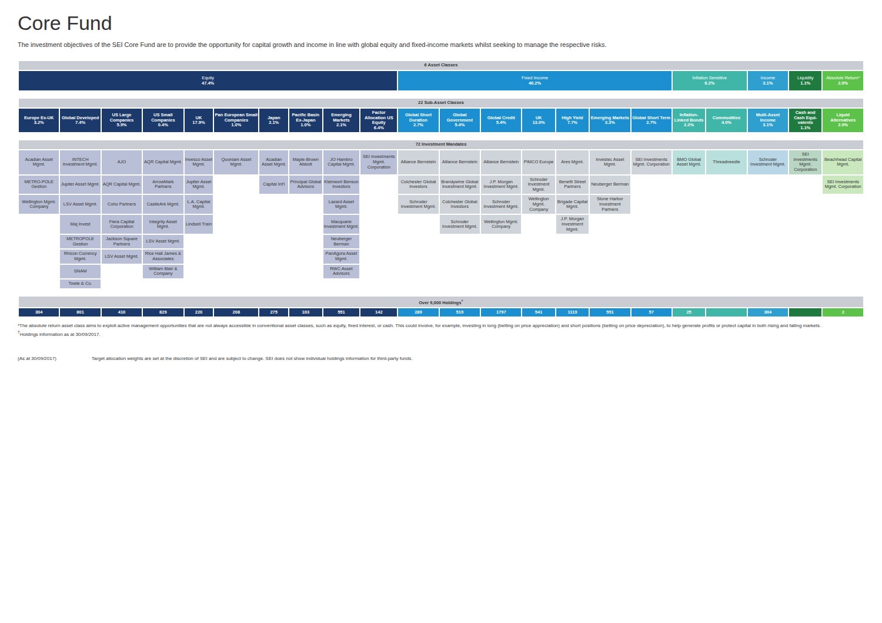Core Fund
The investment objectives of the SEI Core Fund are to provide the opportunity for capital growth and income in line with global equity and fixed-income markets whilst seeking to manage the respective risks.
| 6 Asset Classes |
| Equity 47.4% | Fixed Income 40.2% | Inflation Sensitive 6.2% | Income 3.1% | Liquidity 1.1% | Absolute Return* 2.0% |
| 22 Sub-Asset Classes |
| Europe Ex-UK 3.2% | Global Developed 7.4% | US Large Companies 5.9% | US Small Companies 0.4% | UK 17.9% | Pan European Small Companies 1.0% | Japan 2.1% | Pacific Basin Ex-Japan 1.0% | Emerging Markets 2.1% | Factor Allocation US Equity 6.4% | Global Short Duration 2.7% | Global Government 5.4% | Global Credit 5.4% | UK 13.0% | High Yield 7.7% | Emerging Markets 3.3% | Global Short Term 2.7% | Inflation-Linked Bonds 2.2% | Commodities 4.0% | Multi-Asset Income 3.1% | Cash and Cash Equi-valents 1.1% | Liquid Alternatives 2.0% |
| 72 Investment Mandates |
| Acadian Asset Mgmt. | INTECH Investment Mgmt. | AJO | AQR Capital Mgmt. | Invesco Asset Mgmt. | Quoniam Asset Mgmt. | Acadian Asset Mgmt. | Maple-Brown Abbott | JO Hambro Capital Mgmt. | SEI Investments Mgmt. Corporation | Alliance Bernstein | Alliance Bernstein | Alliance Bernstein | PIMCO Europe | Ares Mgmt. | Investec Asset Mgmt. | SEI Investments Mgmt. Corporation | BMO Global Asset Mgmt. | Threadneedle | Schroder Investment Mgmt. | SEI Investments Mgmt. Corporation | Beachhead Capital Mgmt. |
| METRO-POLE Gestion | Jupiter Asset Mgmt. | AQR Capital Mgmt. | ArrowMark Partners | Jupiter Asset Mgmt. | | Capital Int'l | Principal Global Advisors | Kleinwort Benson Investors | | Colchester Global Investors | Brandywine Global Investment Mgmt. | J.P. Morgan Investment Mgmt. | Schroder Investment Mgmt. | Benefit Street Partners | Neuberger Berman | | | | | | SEI Investments Mgmt. Corporation |
| Wellington Mgmt. Company | LSV Asset Mgmt. | Coho Partners | CastleArk Mgmt. | L.A. Capital Mgmt. | | | | Lazard Asset Mgmt. | | Schroder Investment Mgmt. | Colchester Global Investors | Schroder Investment Mgmt. | Wellington Mgmt. Company | Brigade Capital Mgmt. | Stone Harbor Investment Partners | | | | | | |
| | Maj Invest | Fiera Capital Corporation | Integrity Asset Mgmt. | Lindsell Train | | | | Macquarie Investment Mgmt. | | | Schroder Investment Mgmt. | Wellington Mgmt. Company | | J.P. Morgan Investment Mgmt. | | | | | | | |
| | METROPOLE Gestion | Jackson Square Partners | LSV Asset Mgmt. | | | | | Neuberger Berman | | | | | | | | | | | | | |
| | Rhicon Currency Mgmt. | LSV Asset Mgmt. | Rice Hall James & Associates | | | | | PanAgora Asset Mgmt. | | | | | | | | | | | | | |
| | SNAM | | William Blair & Company | | | | | RWC Asset Advisors | | | | | | | | | | | | | |
| | Towle & Co. | | | | | | | | | | | | | | | | | | | | |
| Over 9,000 Holdings † |
| 304 | 801 | 410 | 829 | 220 | 208 | 275 | 103 | 551 | 142 | 289 | 519 | 1797 | 541 | 1119 | 551 | 57 | 25 | | 304 | | 2 |
*The absolute return asset class aims to exploit active management opportunities that are not always accessible in conventional asset classes, such as equity, fixed interest, or cash. This could involve, for example, investing in long (betting on price appreciation) and short positions (betting on price depreciation), to help generate profits or protect capital in both rising and falling markets.
†Holdings information as at 30/09/2017.
(As at 30/09/2017)
Target allocation weights are set at the discretion of SEI and are subject to change. SEI does not show individual holdings information for third-party funds.